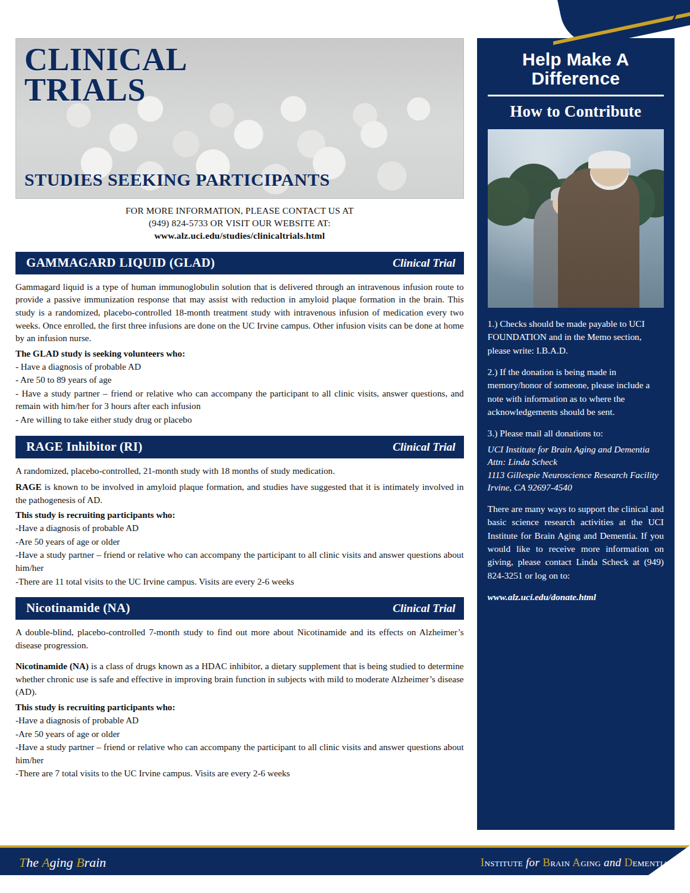7
CLINICAL
TRIALS
STUDIES SEEKING PARTICIPANTS
FOR MORE INFORMATION, PLEASE CONTACT US AT
(949) 824-5733 OR VISIT OUR WEBSITE AT:
www.alz.uci.edu/studies/clinicaltrials.html
GAMMAGARD LIQUID (GLAD) Clinical Trial
Gammagard liquid is a type of human immunoglobulin solution that is delivered through an intravenous infusion route to provide a passive immunization response that may assist with reduction in amyloid plaque formation in the brain. This study is a randomized, placebo-controlled 18-month treatment study with intravenous infusion of medication every two weeks. Once enrolled, the first three infusions are done on the UC Irvine campus. Other infusion visits can be done at home by an infusion nurse.
The GLAD study is seeking volunteers who:
Have a diagnosis of probable AD
Are 50 to 89 years of age
Have a study partner – friend or relative who can accompany the participant to all clinic visits, answer questions, and remain with him/her for 3 hours after each infusion
Are willing to take either study drug or placebo
RAGE Inhibitor (RI) Clinical Trial
A randomized, placebo-controlled, 21-month study with 18 months of study medication.
RAGE is known to be involved in amyloid plaque formation, and studies have suggested that it is intimately involved in the pathogenesis of AD.
This study is recruiting participants who:
Have a diagnosis of probable AD
Are 50 years of age or older
Have a study partner – friend or relative who can accompany the participant to all clinic visits and answer questions about him/her
There are 11 total visits to the UC Irvine campus. Visits are every 2-6 weeks
Nicotinamide (NA) Clinical Trial
A double-blind, placebo-controlled 7-month study to find out more about Nicotinamide and its effects on Alzheimer’s disease progression.
Nicotinamide (NA) is a class of drugs known as a HDAC inhibitor, a dietary supplement that is being studied to determine whether chronic use is safe and effective in improving brain function in subjects with mild to moderate Alzheimer’s disease (AD).
This study is recruiting participants who:
Have a diagnosis of probable AD
Are 50 years of age or older
Have a study partner – friend or relative who can accompany the participant to all clinic visits and answer questions about him/her
There are 7 total visits to the UC Irvine campus. Visits are every 2-6 weeks
Help Make A
Difference
How to Contribute
1.) Checks should be made payable to UCI FOUNDATION and in the Memo section, please write: I.B.A.D.
2.) If the donation is being made in memory/honor of someone, please include a note with information as to where the acknowledgements should be sent.
3.) Please mail all donations to:
UCI Institute for Brain Aging and Dementia
Attn: Linda Scheck
1113 Gillespie Neuroscience Research Facility
Irvine, CA 92697-4540
There are many ways to support the clinical and basic science research activities at the UCI Institute for Brain Aging and Dementia. If you would like to receive more information on giving, please contact Linda Scheck at (949) 824-3251 or log on to:
www.alz.uci.edu/donate.html
The Aging Brain
Institute for Brain Aging and Dementia